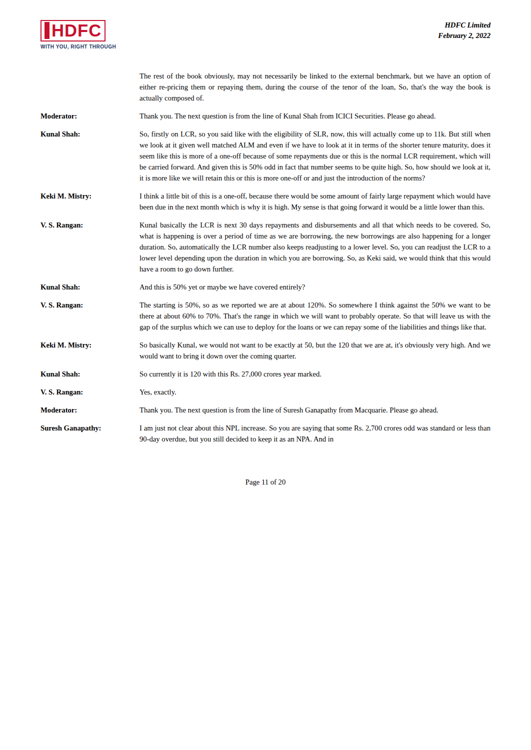HDFC
WITH YOU, RIGHT THROUGH
HDFC Limited
February 2, 2022
| | The rest of the book obviously, may not necessarily be linked to the external benchmark, but we have an option of either re-pricing them or repaying them, during the course of the tenor of the loan, So, that's the way the book is actually composed of. |
| Moderator: | Thank you. The next question is from the line of Kunal Shah from ICICI Securities. Please go ahead. |
| Kunal Shah: | So, firstly on LCR, so you said like with the eligibility of SLR, now, this will actually come up to 11k. But still when we look at it given well matched ALM and even if we have to look at it in terms of the shorter tenure maturity, does it seem like this is more of a one-off because of some repayments due or this is the normal LCR requirement, which will be carried forward. And given this is 50% odd in fact that number seems to be quite high. So, how should we look at it, it is more like we will retain this or this is more one-off or and just the introduction of the norms? |
| Keki M. Mistry: | I think a little bit of this is a one-off, because there would be some amount of fairly large repayment which would have been due in the next month which is why it is high. My sense is that going forward it would be a little lower than this. |
| V. S. Rangan: | Kunal basically the LCR is next 30 days repayments and disbursements and all that which needs to be covered. So, what is happening is over a period of time as we are borrowing, the new borrowings are also happening for a longer duration. So, automatically the LCR number also keeps readjusting to a lower level. So, you can readjust the LCR to a lower level depending upon the duration in which you are borrowing. So, as Keki said, we would think that this would have a room to go down further. |
| Kunal Shah: | And this is 50% yet or maybe we have covered entirely? |
| V. S. Rangan: | The starting is 50%, so as we reported we are at about 120%. So somewhere I think against the 50% we want to be there at about 60% to 70%. That's the range in which we will want to probably operate. So that will leave us with the gap of the surplus which we can use to deploy for the loans or we can repay some of the liabilities and things like that. |
| Keki M. Mistry: | So basically Kunal, we would not want to be exactly at 50, but the 120 that we are at, it's obviously very high. And we would want to bring it down over the coming quarter. |
| Kunal Shah: | So currently it is 120 with this Rs. 27,000 crores year marked. |
| V. S. Rangan: | Yes, exactly. |
| Moderator: | Thank you. The next question is from the line of Suresh Ganapathy from Macquarie. Please go ahead. |
| Suresh Ganapathy: | I am just not clear about this NPL increase. So you are saying that some Rs. 2,700 crores odd was standard or less than 90-day overdue, but you still decided to keep it as an NPA. And in |
Page 11 of 20